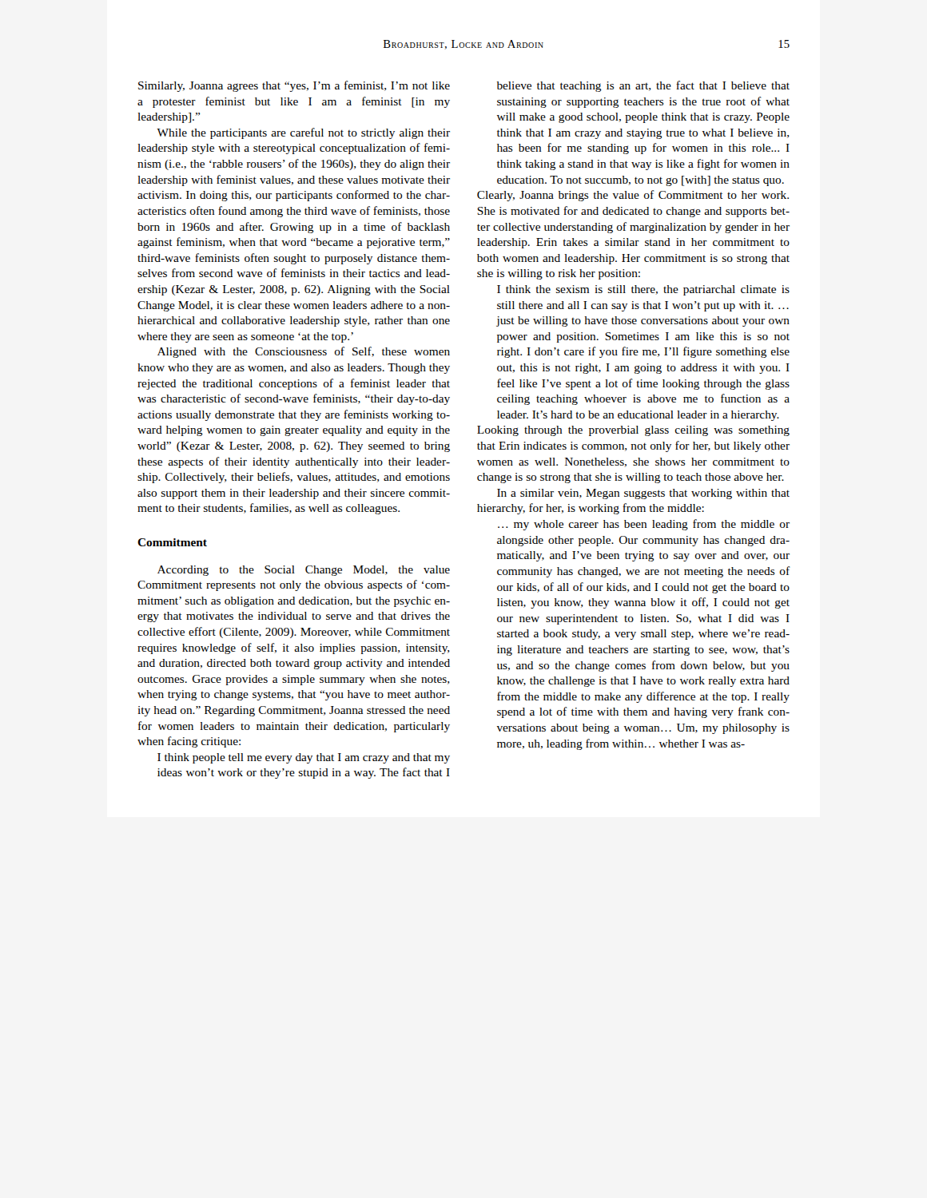Broadhurst, Locke and Ardoin 15
Similarly, Joanna agrees that “yes, I’m a feminist, I’m not like a protester feminist but like I am a feminist [in my leadership].”
While the participants are careful not to strictly align their leadership style with a stereotypical conceptualization of feminism (i.e., the ‘rabble rousers’ of the 1960s), they do align their leadership with feminist values, and these values motivate their activism. In doing this, our participants conformed to the characteristics often found among the third wave of feminists, those born in 1960s and after. Growing up in a time of backlash against feminism, when that word “became a pejorative term,” third-wave feminists often sought to purposely distance themselves from second wave of feminists in their tactics and leadership (Kezar & Lester, 2008, p. 62). Aligning with the Social Change Model, it is clear these women leaders adhere to a non-hierarchical and collaborative leadership style, rather than one where they are seen as someone ‘at the top.’
Aligned with the Consciousness of Self, these women know who they are as women, and also as leaders. Though they rejected the traditional conceptions of a feminist leader that was characteristic of second-wave feminists, “their day-to-day actions usually demonstrate that they are feminists working toward helping women to gain greater equality and equity in the world” (Kezar & Lester, 2008, p. 62). They seemed to bring these aspects of their identity authentically into their leadership. Collectively, their beliefs, values, attitudes, and emotions also support them in their leadership and their sincere commitment to their students, families, as well as colleagues.
Commitment
According to the Social Change Model, the value Commitment represents not only the obvious aspects of ‘commitment’ such as obligation and dedication, but the psychic energy that motivates the individual to serve and that drives the collective effort (Cilente, 2009). Moreover, while Commitment requires knowledge of self, it also implies passion, intensity, and duration, directed both toward group activity and intended outcomes. Grace provides a simple summary when she notes, when trying to change systems, that “you have to meet authority head on.” Regarding Commitment, Joanna stressed the need for women leaders to maintain their dedication, particularly when facing critique:
I think people tell me every day that I am crazy and that my ideas won’t work or they’re stupid in a way. The fact that I believe that teaching is an art, the fact that I believe that sustaining or supporting teachers is the true root of what will make a good school, people think that is crazy. People think that I am crazy and staying true to what I believe in, has been for me standing up for women in this role... I think taking a stand in that way is like a fight for women in education. To not succumb, to not go [with] the status quo.
Clearly, Joanna brings the value of Commitment to her work. She is motivated for and dedicated to change and supports better collective understanding of marginalization by gender in her leadership. Erin takes a similar stand in her commitment to both women and leadership. Her commitment is so strong that she is willing to risk her position:
I think the sexism is still there, the patriarchal climate is still there and all I can say is that I won’t put up with it. … just be willing to have those conversations about your own power and position. Sometimes I am like this is so not right. I don’t care if you fire me, I’ll figure something else out, this is not right, I am going to address it with you. I feel like I’ve spent a lot of time looking through the glass ceiling teaching whoever is above me to function as a leader. It’s hard to be an educational leader in a hierarchy.
Looking through the proverbial glass ceiling was something that Erin indicates is common, not only for her, but likely other women as well. Nonetheless, she shows her commitment to change is so strong that she is willing to teach those above her.
In a similar vein, Megan suggests that working within that hierarchy, for her, is working from the middle:
… my whole career has been leading from the middle or alongside other people. Our community has changed dramatically, and I’ve been trying to say over and over, our community has changed, we are not meeting the needs of our kids, of all of our kids, and I could not get the board to listen, you know, they wanna blow it off, I could not get our new superintendent to listen. So, what I did was I started a book study, a very small step, where we’re reading literature and teachers are starting to see, wow, that’s us, and so the change comes from down below, but you know, the challenge is that I have to work really extra hard from the middle to make any difference at the top. I really spend a lot of time with them and having very frank conversations about being a woman… Um, my philosophy is more, uh, leading from within… whether I was as-